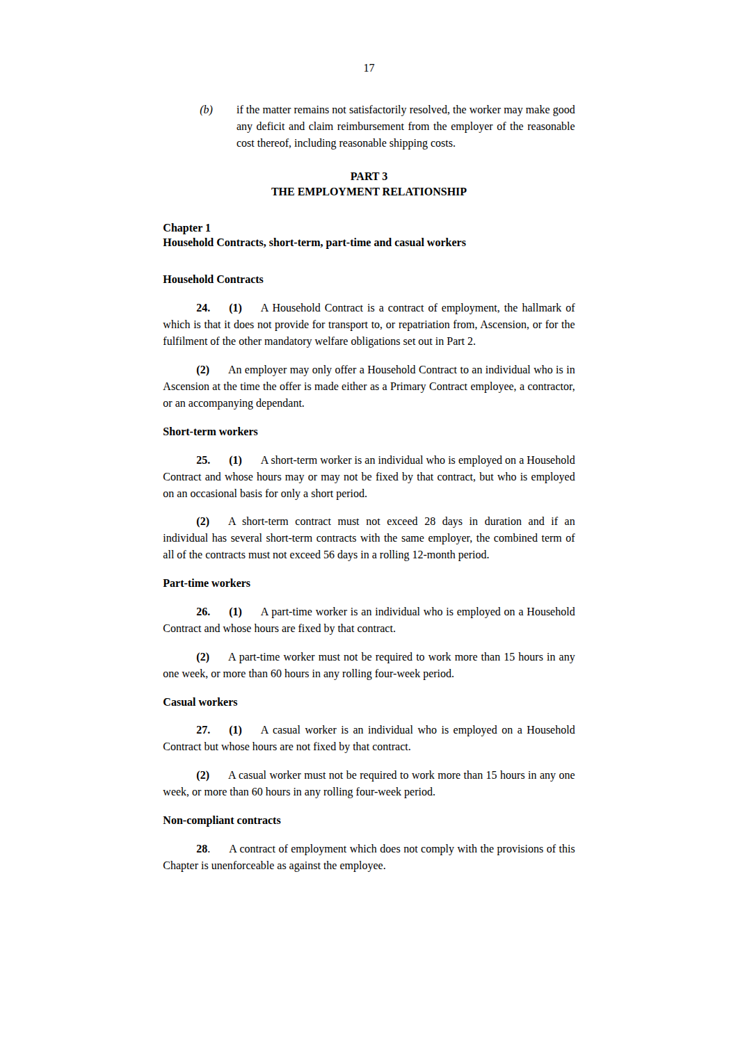17
(b) if the matter remains not satisfactorily resolved, the worker may make good any deficit and claim reimbursement from the employer of the reasonable cost thereof, including reasonable shipping costs.
PART 3
THE EMPLOYMENT RELATIONSHIP
Chapter 1
Household Contracts, short-term, part-time and casual workers
Household Contracts
24. (1) A Household Contract is a contract of employment, the hallmark of which is that it does not provide for transport to, or repatriation from, Ascension, or for the fulfilment of the other mandatory welfare obligations set out in Part 2.
(2) An employer may only offer a Household Contract to an individual who is in Ascension at the time the offer is made either as a Primary Contract employee, a contractor, or an accompanying dependant.
Short-term workers
25. (1) A short-term worker is an individual who is employed on a Household Contract and whose hours may or may not be fixed by that contract, but who is employed on an occasional basis for only a short period.
(2) A short-term contract must not exceed 28 days in duration and if an individual has several short-term contracts with the same employer, the combined term of all of the contracts must not exceed 56 days in a rolling 12-month period.
Part-time workers
26. (1) A part-time worker is an individual who is employed on a Household Contract and whose hours are fixed by that contract.
(2) A part-time worker must not be required to work more than 15 hours in any one week, or more than 60 hours in any rolling four-week period.
Casual workers
27. (1) A casual worker is an individual who is employed on a Household Contract but whose hours are not fixed by that contract.
(2) A casual worker must not be required to work more than 15 hours in any one week, or more than 60 hours in any rolling four-week period.
Non-compliant contracts
28. A contract of employment which does not comply with the provisions of this Chapter is unenforceable as against the employee.